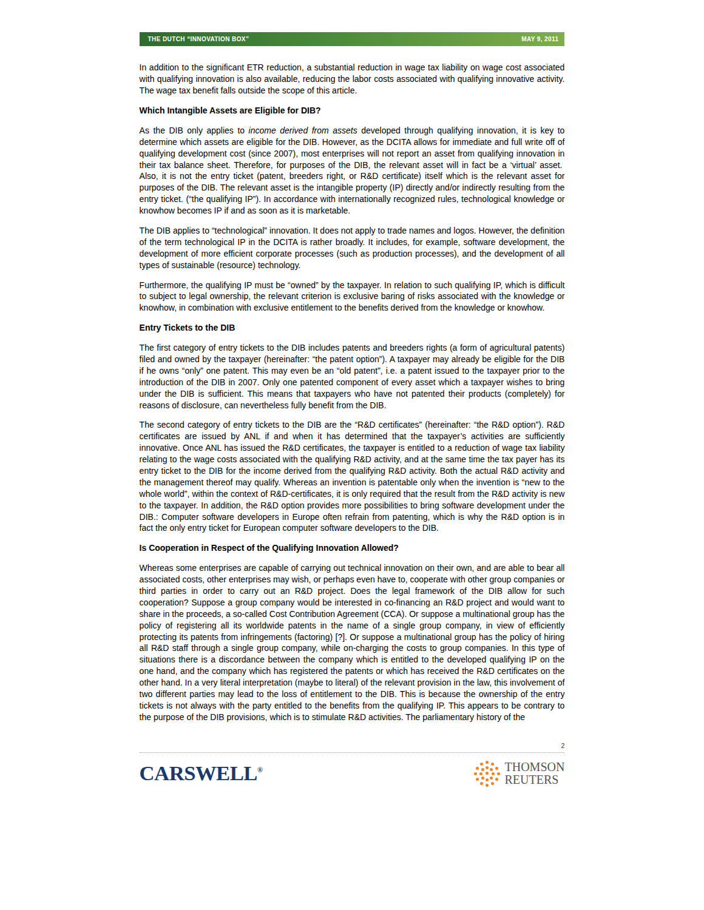The Dutch “Innovation Box”
May 9, 2011
In addition to the significant ETR reduction, a substantial reduction in wage tax liability on wage cost associated with qualifying innovation is also available, reducing the labor costs associated with qualifying innovative activity. The wage tax benefit falls outside the scope of this article.
Which Intangible Assets are Eligible for DIB?
As the DIB only applies to income derived from assets developed through qualifying innovation, it is key to determine which assets are eligible for the DIB. However, as the DCITA allows for immediate and full write off of qualifying development cost (since 2007), most enterprises will not report an asset from qualifying innovation in their tax balance sheet. Therefore, for purposes of the DIB, the relevant asset will in fact be a ‘virtual’ asset. Also, it is not the entry ticket (patent, breeders right, or R&D certificate) itself which is the relevant asset for purposes of the DIB. The relevant asset is the intangible property (IP) directly and/or indirectly resulting from the entry ticket. (“the qualifying IP”). In accordance with internationally recognized rules, technological knowledge or knowhow becomes IP if and as soon as it is marketable.
The DIB applies to “technological” innovation. It does not apply to trade names and logos. However, the definition of the term technological IP in the DCITA is rather broadly. It includes, for example, software development, the development of more efficient corporate processes (such as production processes), and the development of all types of sustainable (resource) technology.
Furthermore, the qualifying IP must be “owned” by the taxpayer. In relation to such qualifying IP, which is difficult to subject to legal ownership, the relevant criterion is exclusive baring of risks associated with the knowledge or knowhow, in combination with exclusive entitlement to the benefits derived from the knowledge or knowhow.
Entry Tickets to the DIB
The first category of entry tickets to the DIB includes patents and breeders rights (a form of agricultural patents) filed and owned by the taxpayer (hereinafter: “the patent option”). A taxpayer may already be eligible for the DIB if he owns “only” one patent. This may even be an “old patent”, i.e. a patent issued to the taxpayer prior to the introduction of the DIB in 2007. Only one patented component of every asset which a taxpayer wishes to bring under the DIB is sufficient. This means that taxpayers who have not patented their products (completely) for reasons of disclosure, can nevertheless fully benefit from the DIB.
The second category of entry tickets to the DIB are the “R&D certificates” (hereinafter: “the R&D option”). R&D certificates are issued by ANL if and when it has determined that the taxpayer’s activities are sufficiently innovative. Once ANL has issued the R&D certificates, the taxpayer is entitled to a reduction of wage tax liability relating to the wage costs associated with the qualifying R&D activity, and at the same time the tax payer has its entry ticket to the DIB for the income derived from the qualifying R&D activity. Both the actual R&D activity and the management thereof may qualify. Whereas an invention is patentable only when the invention is “new to the whole world”, within the context of R&D-certificates, it is only required that the result from the R&D activity is new to the taxpayer. In addition, the R&D option provides more possibilities to bring software development under the DIB.: Computer software developers in Europe often refrain from patenting, which is why the R&D option is in fact the only entry ticket for European computer software developers to the DIB.
Is Cooperation in Respect of the Qualifying Innovation Allowed?
Whereas some enterprises are capable of carrying out technical innovation on their own, and are able to bear all associated costs, other enterprises may wish, or perhaps even have to, cooperate with other group companies or third parties in order to carry out an R&D project. Does the legal framework of the DIB allow for such cooperation? Suppose a group company would be interested in co-financing an R&D project and would want to share in the proceeds, a so-called Cost Contribution Agreement (CCA). Or suppose a multinational group has the policy of registering all its worldwide patents in the name of a single group company, in view of efficiently protecting its patents from infringements (factoring) [?]. Or suppose a multinational group has the policy of hiring all R&D staff through a single group company, while on-charging the costs to group companies. In this type of situations there is a discordance between the company which is entitled to the developed qualifying IP on the one hand, and the company which has registered the patents or which has received the R&D certificates on the other hand. In a very literal interpretation (maybe to literal) of the relevant provision in the law, this involvement of two different parties may lead to the loss of entitlement to the DIB. This is because the ownership of the entry tickets is not always with the party entitled to the benefits from the qualifying IP. This appears to be contrary to the purpose of the DIB provisions, which is to stimulate R&D activities. The parliamentary history of the
2
CARSWELL®
THOMSON REUTERS